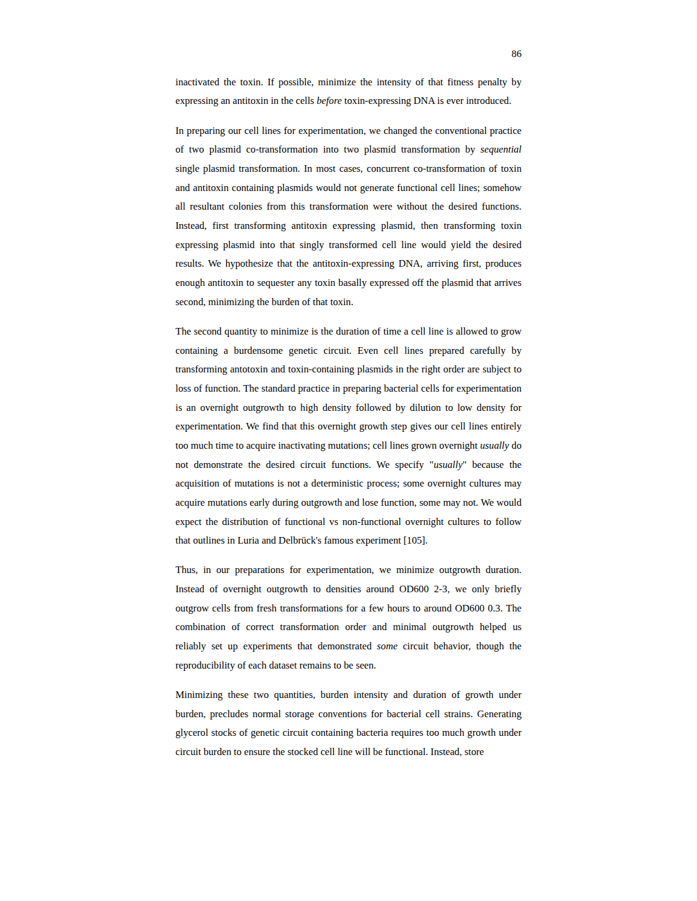86
inactivated the toxin. If possible, minimize the intensity of that fitness penalty by expressing an antitoxin in the cells before toxin-expressing DNA is ever introduced.
In preparing our cell lines for experimentation, we changed the conventional practice of two plasmid co-transformation into two plasmid transformation by sequential single plasmid transformation. In most cases, concurrent co-transformation of toxin and antitoxin containing plasmids would not generate functional cell lines; somehow all resultant colonies from this transformation were without the desired functions. Instead, first transforming antitoxin expressing plasmid, then transforming toxin expressing plasmid into that singly transformed cell line would yield the desired results. We hypothesize that the antitoxin-expressing DNA, arriving first, produces enough antitoxin to sequester any toxin basally expressed off the plasmid that arrives second, minimizing the burden of that toxin.
The second quantity to minimize is the duration of time a cell line is allowed to grow containing a burdensome genetic circuit. Even cell lines prepared carefully by transforming antotoxin and toxin-containing plasmids in the right order are subject to loss of function. The standard practice in preparing bacterial cells for experimentation is an overnight outgrowth to high density followed by dilution to low density for experimentation. We find that this overnight growth step gives our cell lines entirely too much time to acquire inactivating mutations; cell lines grown overnight usually do not demonstrate the desired circuit functions. We specify "usually" because the acquisition of mutations is not a deterministic process; some overnight cultures may acquire mutations early during outgrowth and lose function, some may not. We would expect the distribution of functional vs non-functional overnight cultures to follow that outlines in Luria and Delbrück's famous experiment [105].
Thus, in our preparations for experimentation, we minimize outgrowth duration. Instead of overnight outgrowth to densities around OD600 2-3, we only briefly outgrow cells from fresh transformations for a few hours to around OD600 0.3. The combination of correct transformation order and minimal outgrowth helped us reliably set up experiments that demonstrated some circuit behavior, though the reproducibility of each dataset remains to be seen.
Minimizing these two quantities, burden intensity and duration of growth under burden, precludes normal storage conventions for bacterial cell strains. Generating glycerol stocks of genetic circuit containing bacteria requires too much growth under circuit burden to ensure the stocked cell line will be functional. Instead, store